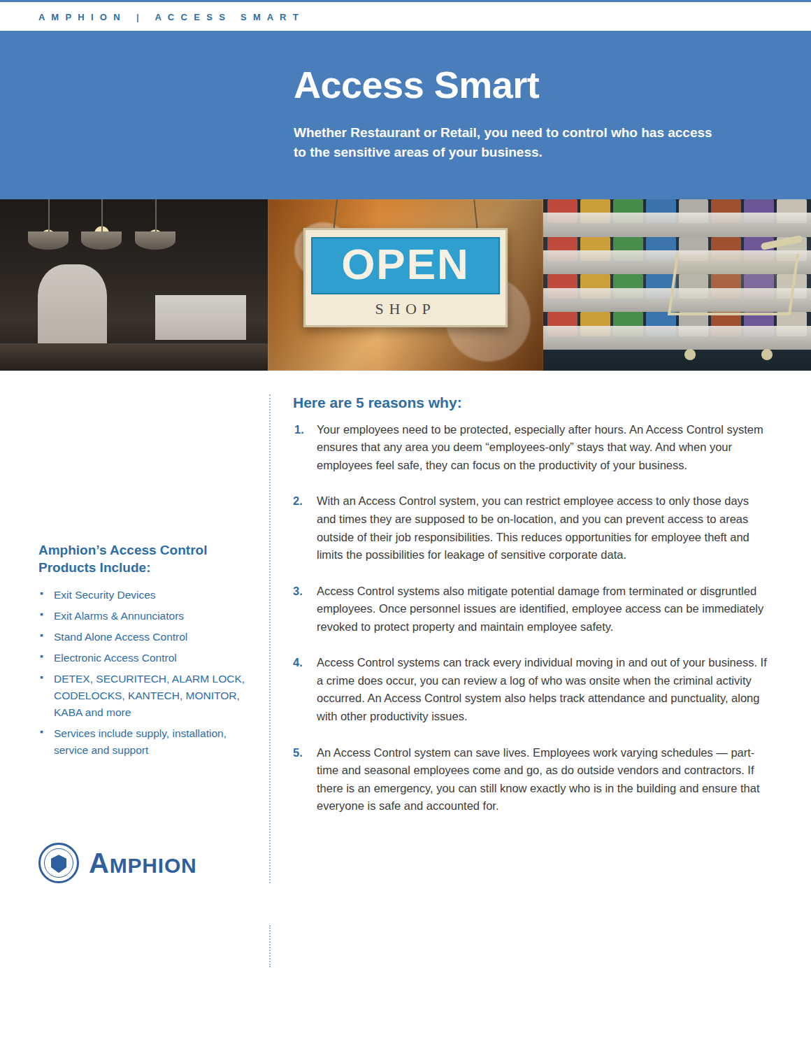A M P H I O N | A C C E S S S M A R T
Access Smart
Whether Restaurant or Retail, you need to control who has access to the sensitive areas of your business.
OPEN SHOP
Amphion’s Access Control
Products Include:
Exit Security Devices
Exit Alarms & Annunciators
Stand Alone Access Control
Electronic Access Control
DETEX, SECURITECH, ALARM LOCK, CODELOCKS, KANTECH, MONITOR, KABA and more
Services include supply, installation, service and support
AMPHION
Here are 5 reasons why:
Your employees need to be protected, especially after hours. An Access Control system ensures that any area you deem “employees-only” stays that way. And when your employees feel safe, they can focus on the productivity of your business.
With an Access Control system, you can restrict employee access to only those days and times they are supposed to be on-location, and you can prevent access to areas outside of their job responsibilities. This reduces opportunities for employee theft and limits the possibilities for leakage of sensitive corporate data.
Access Control systems also mitigate potential damage from terminated or disgruntled employees. Once personnel issues are identified, employee access can be immediately revoked to protect property and maintain employee safety.
Access Control systems can track every individual moving in and out of your business. If a crime does occur, you can review a log of who was onsite when the criminal activity occurred. An Access Control system also helps track attendance and punctuality, along with other productivity issues.
An Access Control system can save lives. Employees work varying schedules — part-time and seasonal employees come and go, as do outside vendors and contractors. If there is an emergency, you can still know exactly who is in the building and ensure that everyone is safe and accounted for.